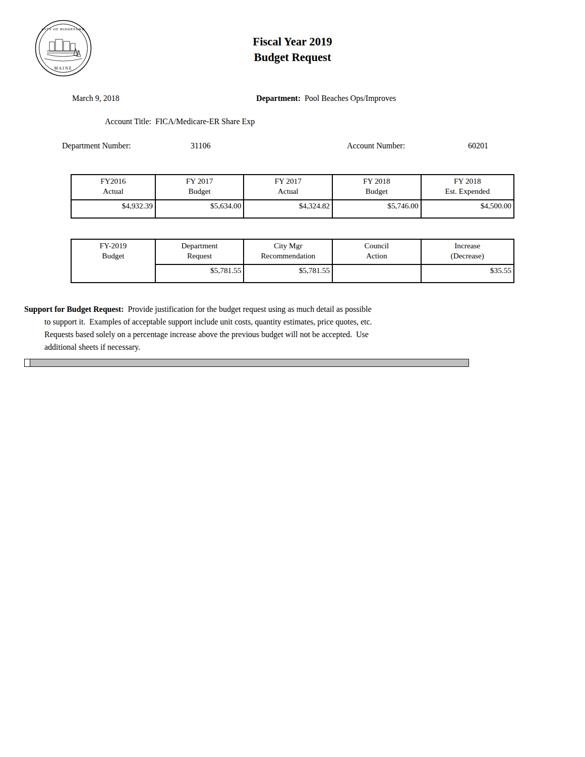CITY OF BIDDEFORD MAINE
Fiscal Year 2019
Budget Request
March 9, 2018 Department: Pool Beaches Ops/Improves
Account Title: FICA/Medicare-ER Share Exp
Department Number: 31106 Account Number: 60201
| FY2016 Actual | FY 2017 Budget | FY 2017 Actual | FY 2018 Budget | FY 2018 Est. Expended |
| $4,932.39 | $5,634.00 | $4,324.82 | $5,746.00 | $4,500.00 |
| FY-2019 Budget | Department Request | City Mgr Recommendation | Council Action | Increase (Decrease) |
| $5,781.55 | $5,781.55 | | $35.55 |
Support for Budget Request: Provide justification for the budget request using as much detail as possible to support it. Examples of acceptable support include unit costs, quantity estimates, price quotes, etc. Requests based solely on a percentage increase above the previous budget will not be accepted. Use additional sheets if necessary.